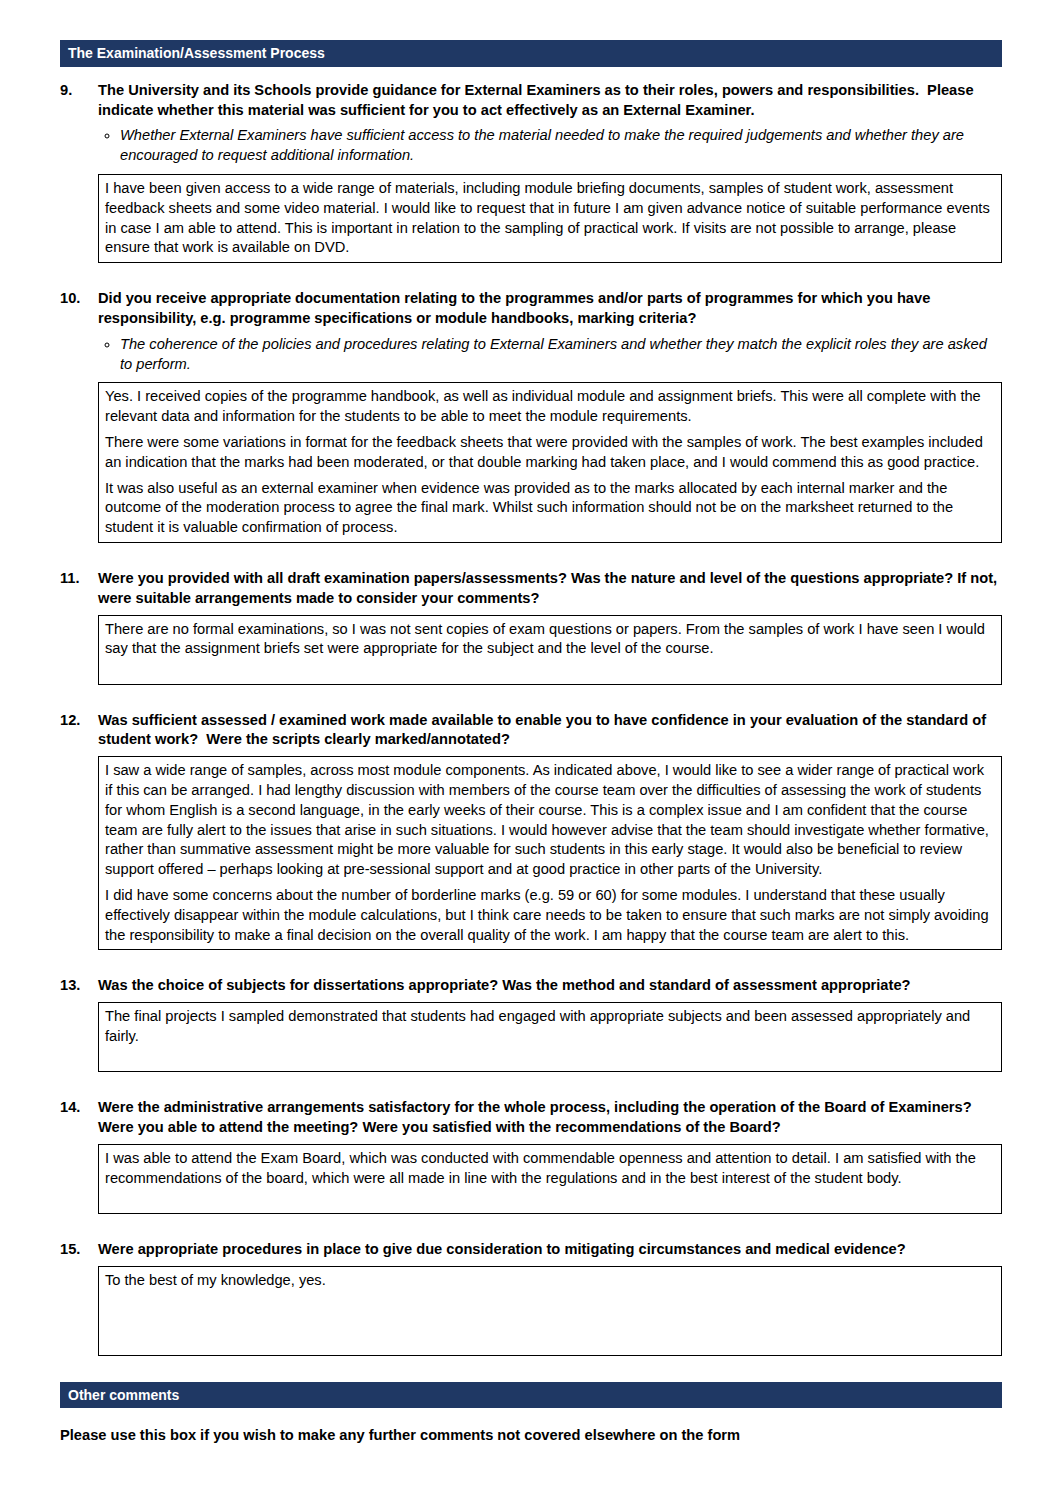The Examination/Assessment Process
The University and its Schools provide guidance for External Examiners as to their roles, powers and responsibilities. Please indicate whether this material was sufficient for you to act effectively as an External Examiner.
Whether External Examiners have sufficient access to the material needed to make the required judgements and whether they are encouraged to request additional information.
I have been given access to a wide range of materials, including module briefing documents, samples of student work, assessment feedback sheets and some video material. I would like to request that in future I am given advance notice of suitable performance events in case I am able to attend. This is important in relation to the sampling of practical work. If visits are not possible to arrange, please ensure that work is available on DVD.
Did you receive appropriate documentation relating to the programmes and/or parts of programmes for which you have responsibility, e.g. programme specifications or module handbooks, marking criteria?
The coherence of the policies and procedures relating to External Examiners and whether they match the explicit roles they are asked to perform.
Yes. I received copies of the programme handbook, as well as individual module and assignment briefs. This were all complete with the relevant data and information for the students to be able to meet the module requirements.
There were some variations in format for the feedback sheets that were provided with the samples of work. The best examples included an indication that the marks had been moderated, or that double marking had taken place, and I would commend this as good practice.
It was also useful as an external examiner when evidence was provided as to the marks allocated by each internal marker and the outcome of the moderation process to agree the final mark. Whilst such information should not be on the marksheet returned to the student it is valuable confirmation of process.
Were you provided with all draft examination papers/assessments? Was the nature and level of the questions appropriate? If not, were suitable arrangements made to consider your comments?
There are no formal examinations, so I was not sent copies of exam questions or papers. From the samples of work I have seen I would say that the assignment briefs set were appropriate for the subject and the level of the course.
Was sufficient assessed / examined work made available to enable you to have confidence in your evaluation of the standard of student work? Were the scripts clearly marked/annotated?
I saw a wide range of samples, across most module components. As indicated above, I would like to see a wider range of practical work if this can be arranged. I had lengthy discussion with members of the course team over the difficulties of assessing the work of students for whom English is a second language, in the early weeks of their course. This is a complex issue and I am confident that the course team are fully alert to the issues that arise in such situations. I would however advise that the team should investigate whether formative, rather than summative assessment might be more valuable for such students in this early stage. It would also be beneficial to review support offered – perhaps looking at pre-sessional support and at good practice in other parts of the University.
I did have some concerns about the number of borderline marks (e.g. 59 or 60) for some modules. I understand that these usually effectively disappear within the module calculations, but I think care needs to be taken to ensure that such marks are not simply avoiding the responsibility to make a final decision on the overall quality of the work. I am happy that the course team are alert to this.
Was the choice of subjects for dissertations appropriate? Was the method and standard of assessment appropriate?
The final projects I sampled demonstrated that students had engaged with appropriate subjects and been assessed appropriately and fairly.
Were the administrative arrangements satisfactory for the whole process, including the operation of the Board of Examiners? Were you able to attend the meeting? Were you satisfied with the recommendations of the Board?
I was able to attend the Exam Board, which was conducted with commendable openness and attention to detail. I am satisfied with the recommendations of the board, which were all made in line with the regulations and in the best interest of the student body.
Were appropriate procedures in place to give due consideration to mitigating circumstances and medical evidence?
To the best of my knowledge, yes.
Other comments
Please use this box if you wish to make any further comments not covered elsewhere on the form